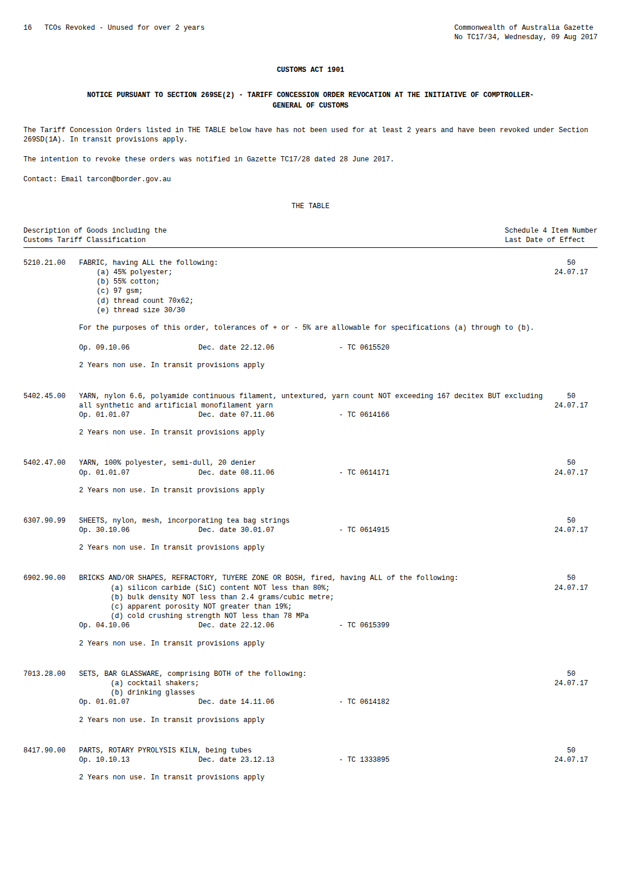16 TCOs Revoked - Unused for over 2 years
Commonwealth of Australia Gazette
No TC17/34, Wednesday, 09 Aug 2017
CUSTOMS ACT 1901
NOTICE PURSUANT TO SECTION 269SE(2) - TARIFF CONCESSION ORDER REVOCATION AT THE INITIATIVE OF COMPTROLLER-
GENERAL OF CUSTOMS
The Tariff Concession Orders listed in THE TABLE below have has not been used for at least 2 years and have been revoked under Section 269SD(1A). In transit provisions apply.
The intention to revoke these orders was notified in Gazette TC17/28 dated 28 June 2017.
Contact: Email tarcon@border.gov.au
THE TABLE
Description of Goods including the
Customs Tariff Classification
Schedule 4 Item Number
Last Date of Effect
| 5210.21.00 | FABRIC, having ALL the following: (a) 45% polyester; (b) 55% cotton; (c) 97 gsm; (d) thread count 70x62; (e) thread size 30/30 For the purposes of this order, tolerances of + or - 5% are allowable for specifications (a) through to (b). Op. 09.10.06 Dec. date 22.12.06 - TC 0615520 2 Years non use. In transit provisions apply | 50 24.07.17 |
| 5402.45.00 | YARN, nylon 6.6, polyamide continuous filament, untextured, yarn count NOT exceeding 167 decitex BUT excluding all synthetic and artificial monofilament yarn Op. 01.01.07 Dec. date 07.11.06 - TC 0614166 2 Years non use. In transit provisions apply | 50 24.07.17 |
| 5402.47.00 | YARN, 100% polyester, semi-dull, 20 denier Op. 01.01.07 Dec. date 08.11.06 - TC 0614171 2 Years non use. In transit provisions apply | 50 24.07.17 |
| 6307.90.99 | SHEETS, nylon, mesh, incorporating tea bag strings Op. 30.10.06 Dec. date 30.01.07 - TC 0614915 2 Years non use. In transit provisions apply | 50 24.07.17 |
| 6902.90.00 | BRICKS AND/OR SHAPES, REFRACTORY, TUYERE ZONE OR BOSH, fired, having ALL of the following: (a) silicon carbide (SiC) content NOT less than 80%; (b) bulk density NOT less than 2.4 grams/cubic metre; (c) apparent porosity NOT greater than 19%; (d) cold crushing strength NOT less than 78 MPa Op. 04.10.06 Dec. date 22.12.06 - TC 0615399 2 Years non use. In transit provisions apply | 50 24.07.17 |
| 7013.28.00 | SETS, BAR GLASSWARE, comprising BOTH of the following: (a) cocktail shakers; (b) drinking glasses Op. 01.01.07 Dec. date 14.11.06 - TC 0614182 2 Years non use. In transit provisions apply | 50 24.07.17 |
| 8417.90.00 | PARTS, ROTARY PYROLYSIS KILN, being tubes Op. 10.10.13 Dec. date 23.12.13 - TC 1333895 2 Years non use. In transit provisions apply | 50 24.07.17 |